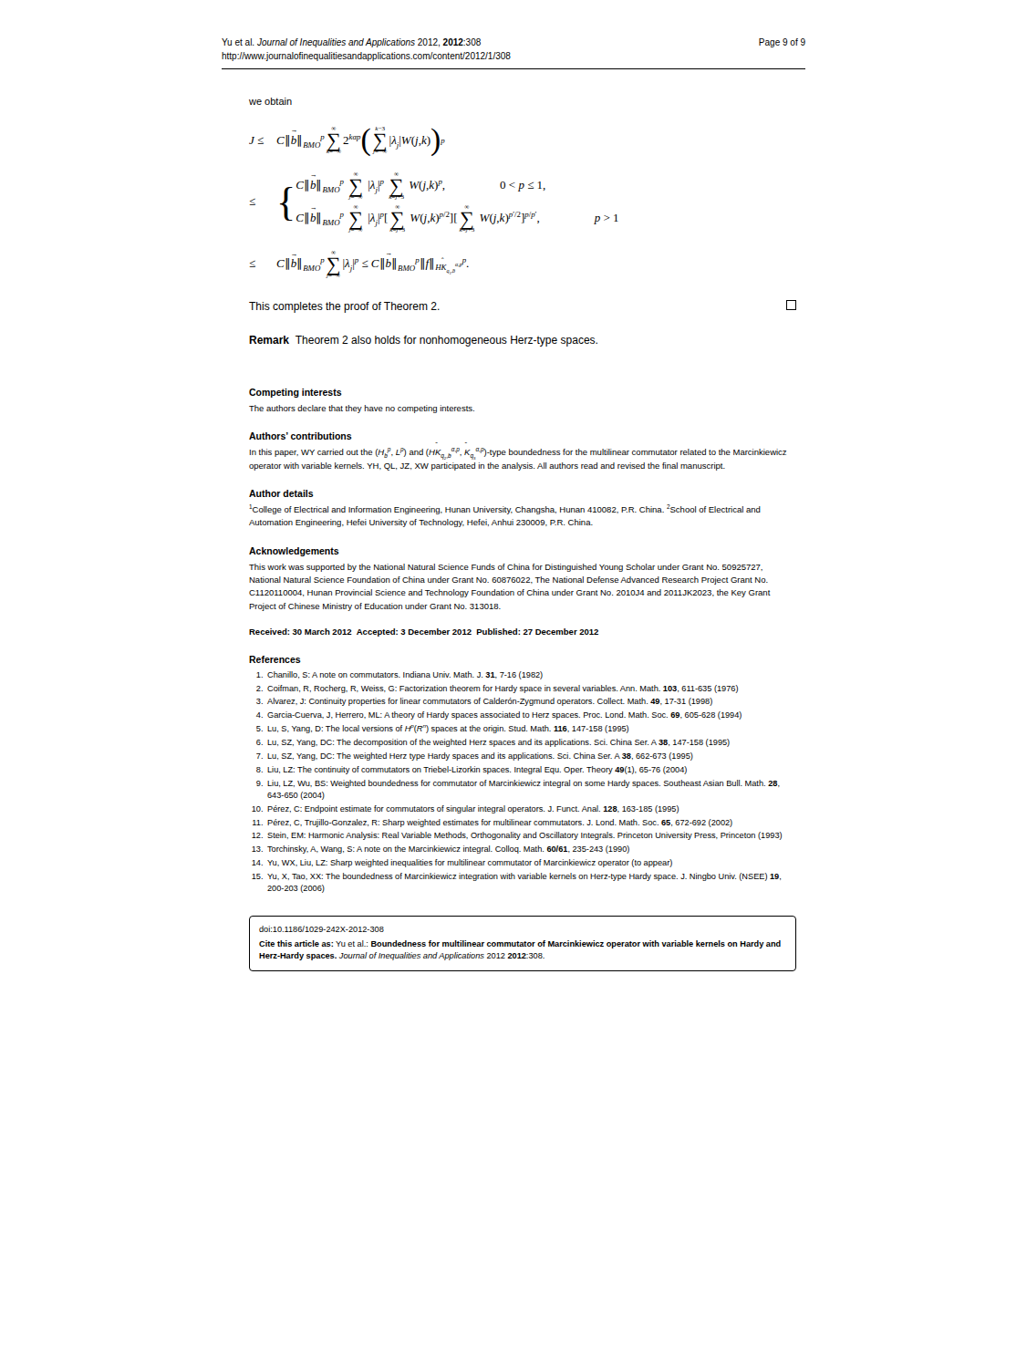Yu et al. Journal of Inequalities and Applications 2012, 2012:308
http://www.journalofinequalitiesandapplications.com/content/2012/1/308
Page 9 of 9
we obtain
J ≤ C∥b∥BMOp ∞∑k=−∞ 2kαp ( k−3∑j=−∞ |λj|W(j,k) )p
≤ {
C∥b∥BMOp ∞∑j=−∞ |λj|p ∞∑k=j+3 W(j,k)p, 0 < p ≤ 1,
C∥b∥BMOp ∞∑j=−∞ |λj|p[∞∑k=j+3 W(j,k)p/2][∞∑k=j+3 W(j,k)p′/2]p/p′, p > 1
≤ C∥b∥BMOp ∞∑j=−∞ |λj|p ≤ C∥b∥BMOp∥f∥HKq1,bα,pp.
This completes the proof of Theorem 2.
Remark Theorem 2 also holds for nonhomogeneous Herz-type spaces.
Competing interests
The authors declare that they have no competing interests.
Authors’ contributions
In this paper, WY carried out the (Hbp, Lp) and (HKq2,bα,p, Kq3α,p)-type boundedness for the multilinear commutator related to the Marcinkiewicz operator with variable kernels. YH, QL, JZ, XW participated in the analysis. All authors read and revised the final manuscript.
Author details
1College of Electrical and Information Engineering, Hunan University, Changsha, Hunan 410082, P.R. China. 2School of Electrical and Automation Engineering, Hefei University of Technology, Hefei, Anhui 230009, P.R. China.
Acknowledgements
This work was supported by the National Natural Science Funds of China for Distinguished Young Scholar under Grant No. 50925727, National Natural Science Foundation of China under Grant No. 60876022, The National Defense Advanced Research Project Grant No. C1120110004, Hunan Provincial Science and Technology Foundation of China under Grant No. 2010J4 and 2011JK2023, the Key Grant Project of Chinese Ministry of Education under Grant No. 313018.
Received: 30 March 2012 Accepted: 3 December 2012 Published: 27 December 2012
References
Chanillo, S: A note on commutators. Indiana Univ. Math. J. 31, 7-16 (1982)
Coifman, R, Rocherg, R, Weiss, G: Factorization theorem for Hardy space in several variables. Ann. Math. 103, 611-635 (1976)
Alvarez, J: Continuity properties for linear commutators of Calderón-Zygmund operators. Collect. Math. 49, 17-31 (1998)
Garcia-Cuerva, J, Herrero, ML: A theory of Hardy spaces associated to Herz spaces. Proc. Lond. Math. Soc. 69, 605-628 (1994)
Lu, S, Yang, D: The local versions of Hp(Rn) spaces at the origin. Stud. Math. 116, 147-158 (1995)
Lu, SZ, Yang, DC: The decomposition of the weighted Herz spaces and its applications. Sci. China Ser. A 38, 147-158 (1995)
Lu, SZ, Yang, DC: The weighted Herz type Hardy spaces and its applications. Sci. China Ser. A 38, 662-673 (1995)
Liu, LZ: The continuity of commutators on Triebel-Lizorkin spaces. Integral Equ. Oper. Theory 49(1), 65-76 (2004)
Liu, LZ, Wu, BS: Weighted boundedness for commutator of Marcinkiewicz integral on some Hardy spaces. Southeast Asian Bull. Math. 28, 643-650 (2004)
Pérez, C: Endpoint estimate for commutators of singular integral operators. J. Funct. Anal. 128, 163-185 (1995)
Pérez, C, Trujillo-Gonzalez, R: Sharp weighted estimates for multilinear commutators. J. Lond. Math. Soc. 65, 672-692 (2002)
Stein, EM: Harmonic Analysis: Real Variable Methods, Orthogonality and Oscillatory Integrals. Princeton University Press, Princeton (1993)
Torchinsky, A, Wang, S: A note on the Marcinkiewicz integral. Colloq. Math. 60/61, 235-243 (1990)
Yu, WX, Liu, LZ: Sharp weighted inequalities for multilinear commutator of Marcinkiewicz operator (to appear)
Yu, X, Tao, XX: The boundedness of Marcinkiewicz integration with variable kernels on Herz-type Hardy space. J. Ningbo Univ. (NSEE) 19, 200-203 (2006)
doi:10.1186/1029-242X-2012-308
Cite this article as: Yu et al.: Boundedness for multilinear commutator of Marcinkiewicz operator with variable kernels on Hardy and Herz-Hardy spaces. Journal of Inequalities and Applications 2012 2012:308.